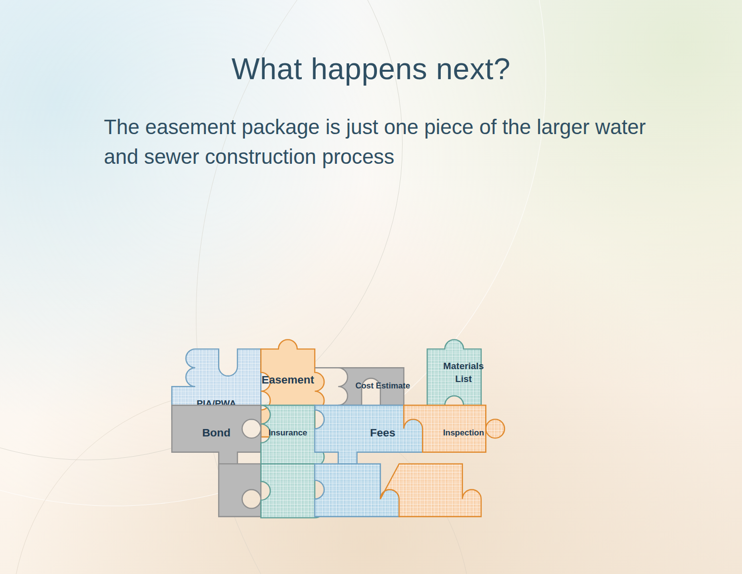What happens next?
The easement package is just one piece of the larger water and sewer construction process
PIA/PWA Easement Cost Estimate Materials List Bond Insurance Fees Inspection